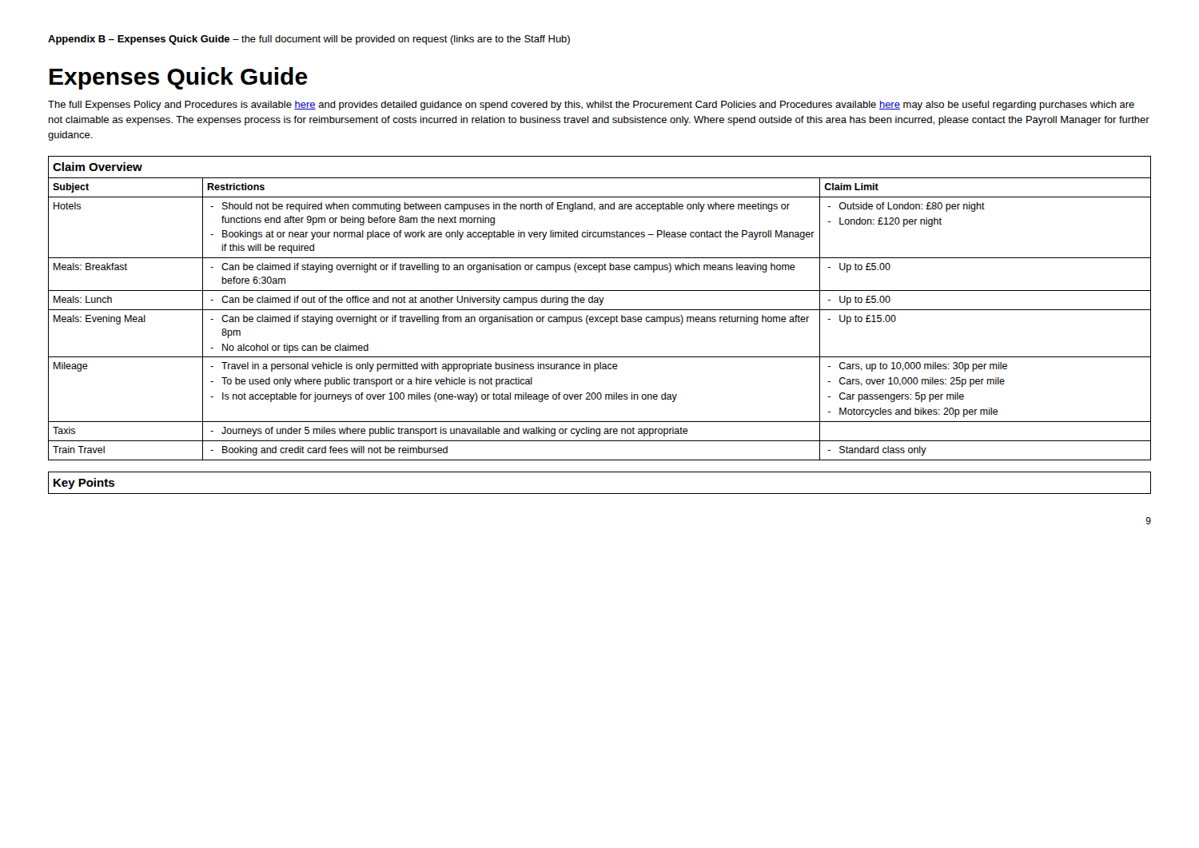Appendix B – Expenses Quick Guide – the full document will be provided on request (links are to the Staff Hub)
Expenses Quick Guide
The full Expenses Policy and Procedures is available here and provides detailed guidance on spend covered by this, whilst the Procurement Card Policies and Procedures available here may also be useful regarding purchases which are not claimable as expenses. The expenses process is for reimbursement of costs incurred in relation to business travel and subsistence only. Where spend outside of this area has been incurred, please contact the Payroll Manager for further guidance.
| Claim Overview |
| Subject | Restrictions | Claim Limit |
| Hotels | Should not be required when commuting between campuses in the north of England, and are acceptable only where meetings or functions end after 9pm or being before 8am the next morning Bookings at or near your normal place of work are only acceptable in very limited circumstances – Please contact the Payroll Manager if this will be required | Outside of London: £80 per night London: £120 per night |
| Meals: Breakfast | Can be claimed if staying overnight or if travelling to an organisation or campus (except base campus) which means leaving home before 6:30am | Up to £5.00 |
| Meals: Lunch | Can be claimed if out of the office and not at another University campus during the day | Up to £5.00 |
| Meals: Evening Meal | Can be claimed if staying overnight or if travelling from an organisation or campus (except base campus) means returning home after 8pm No alcohol or tips can be claimed | Up to £15.00 |
| Mileage | Travel in a personal vehicle is only permitted with appropriate business insurance in place To be used only where public transport or a hire vehicle is not practical Is not acceptable for journeys of over 100 miles (one-way) or total mileage of over 200 miles in one day | Cars, up to 10,000 miles: 30p per mile Cars, over 10,000 miles: 25p per mile Car passengers: 5p per mile Motorcycles and bikes: 20p per mile |
| Taxis | Journeys of under 5 miles where public transport is unavailable and walking or cycling are not appropriate | |
| Train Travel | Booking and credit card fees will not be reimbursed | Standard class only |
| Key Points |
9